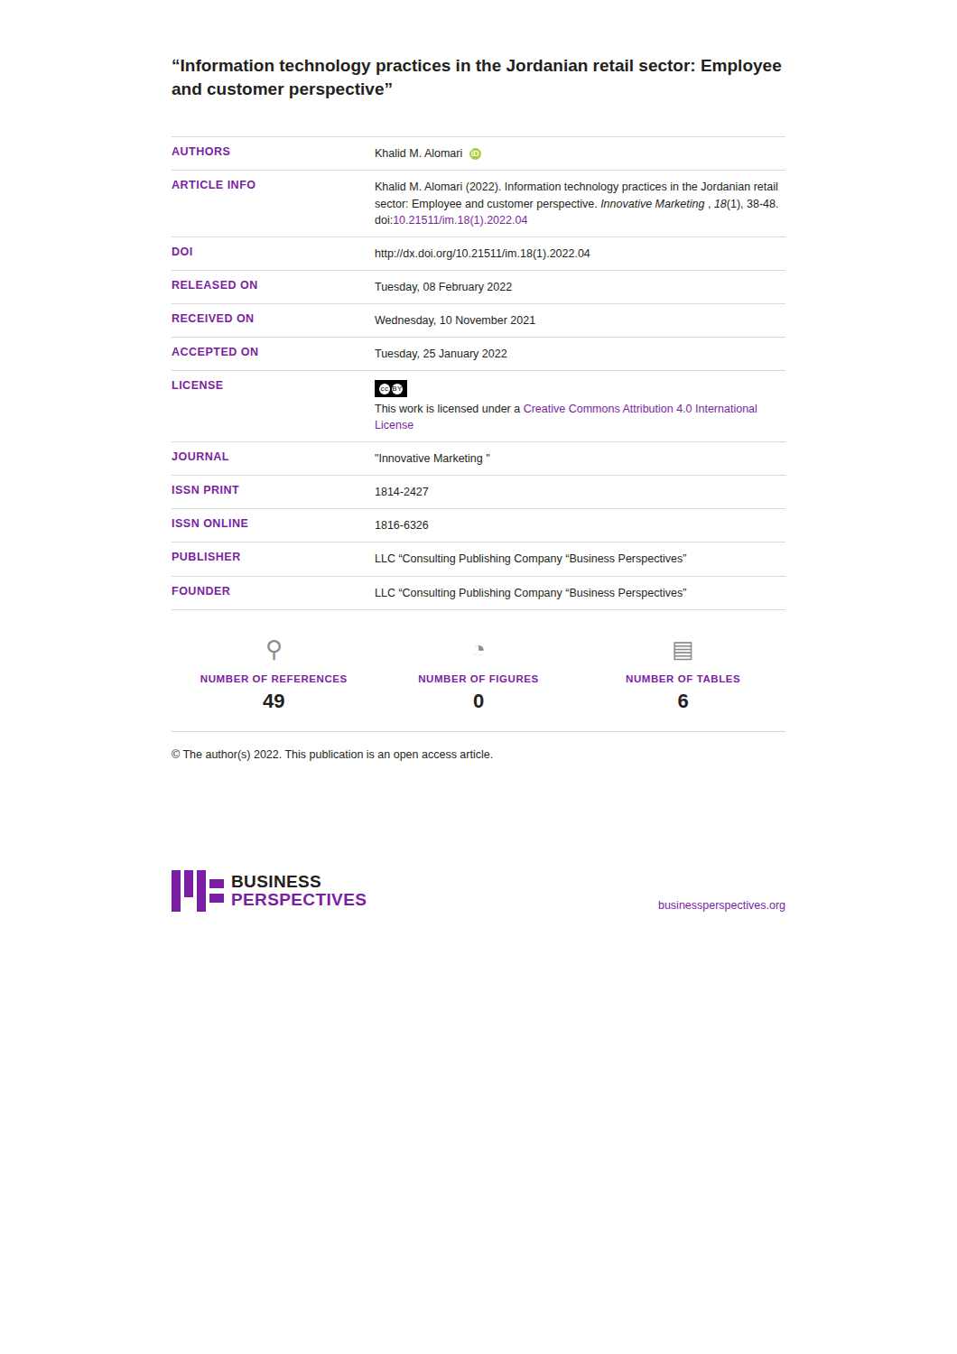“Information technology practices in the Jordanian retail sector: Employee and customer perspective”
| Authors | Khalid M. Alomari iD |
| Article info | Khalid M. Alomari (2022). Information technology practices in the Jordanian retail sector: Employee and customer perspective. Innovative Marketing , 18 (1), 38-48. doi: 10.21511/im.18(1).2022.04 |
| DOI | http://dx.doi.org/10.21511/im.18(1).2022.04 |
| Released on | Tuesday, 08 February 2022 |
| Received on | Wednesday, 10 November 2021 |
| Accepted on | Tuesday, 25 January 2022 |
| License | cc BY This work is licensed under a Creative Commons Attribution 4.0 International License |
| Journal | "Innovative Marketing " |
| ISSN print | 1814-2427 |
| ISSN online | 1816-6326 |
| Publisher | LLC “Consulting Publishing Company “Business Perspectives” |
| Founder | LLC “Consulting Publishing Company “Business Perspectives” |
⚲
Number of references
49
◔
Number of figures
0
▤
Number of tables
6
© The author(s) 2022. This publication is an open access article.
BUSINESS
PERSPECTIVES
businessperspectives.org